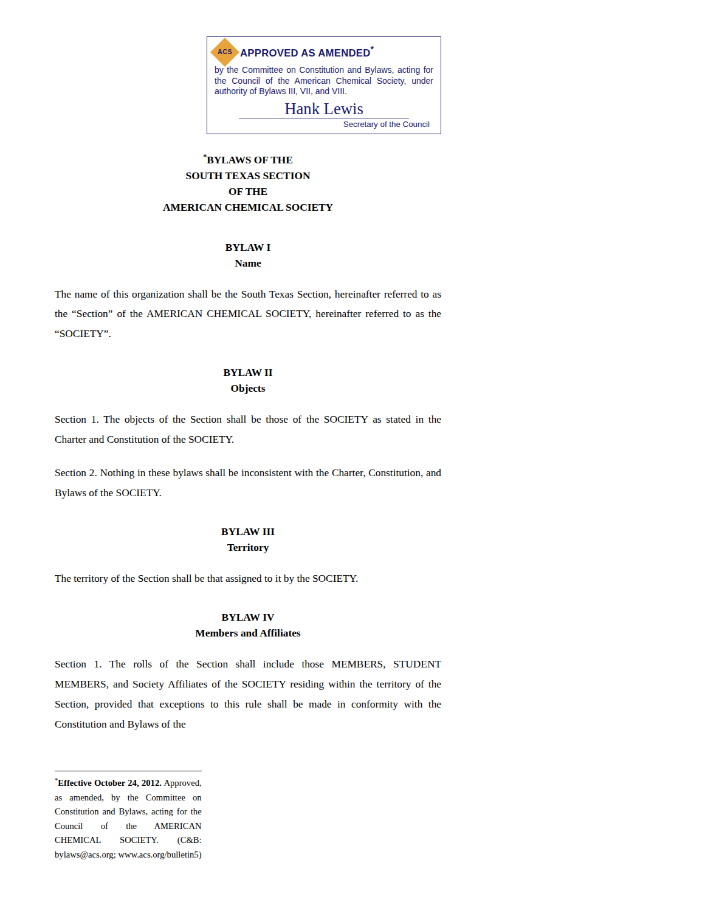ACS APPROVED AS AMENDED*
by the Committee on Constitution and Bylaws, acting for the Council of the American Chemical Society, under authority of Bylaws III, VII, and VIII.
Hank Lewis
Secretary of the Council
*BYLAWS OF THE
SOUTH TEXAS SECTION
OF THE
AMERICAN CHEMICAL SOCIETY
BYLAW IName
The name of this organization shall be the South Texas Section, hereinafter referred to as the “Section” of the AMERICAN CHEMICAL SOCIETY, hereinafter referred to as the “SOCIETY”.
BYLAW IIObjects
Section 1. The objects of the Section shall be those of the SOCIETY as stated in the Charter and Constitution of the SOCIETY.
Section 2. Nothing in these bylaws shall be inconsistent with the Charter, Constitution, and Bylaws of the SOCIETY.
BYLAW IIITerritory
The territory of the Section shall be that assigned to it by the SOCIETY.
BYLAW IVMembers and Affiliates
Section 1. The rolls of the Section shall include those MEMBERS, STUDENT MEMBERS, and Society Affiliates of the SOCIETY residing within the territory of the Section, provided that exceptions to this rule shall be made in conformity with the Constitution and Bylaws of the
*Effective October 24, 2012. Approved, as amended, by the Committee on Constitution and Bylaws, acting for the Council of the AMERICAN CHEMICAL SOCIETY. (C&B: bylaws@acs.org; www.acs.org/bulletin5)